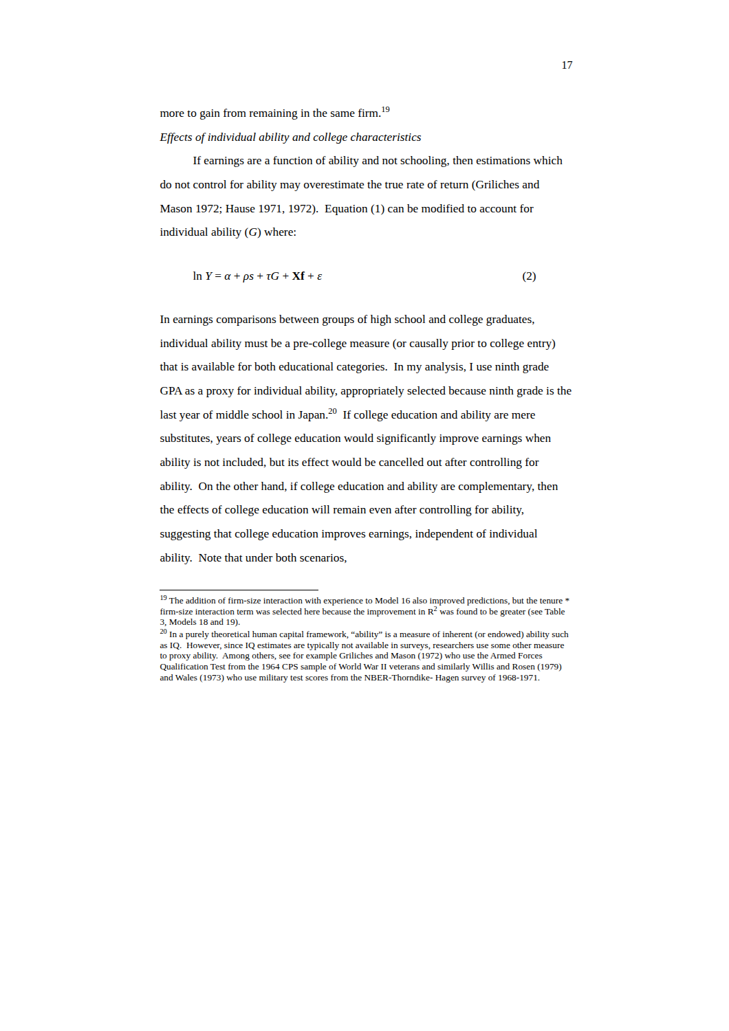17
more to gain from remaining in the same firm.19
Effects of individual ability and college characteristics
If earnings are a function of ability and not schooling, then estimations which do not control for ability may overestimate the true rate of return (Griliches and Mason 1972; Hause 1971, 1972). Equation (1) can be modified to account for individual ability (G) where:
ln Y = α + ρs + τG + Xf + ε (2)
In earnings comparisons between groups of high school and college graduates, individual ability must be a pre-college measure (or causally prior to college entry) that is available for both educational categories. In my analysis, I use ninth grade GPA as a proxy for individual ability, appropriately selected because ninth grade is the last year of middle school in Japan.20 If college education and ability are mere substitutes, years of college education would significantly improve earnings when ability is not included, but its effect would be cancelled out after controlling for ability. On the other hand, if college education and ability are complementary, then the effects of college education will remain even after controlling for ability, suggesting that college education improves earnings, independent of individual ability. Note that under both scenarios,
19 The addition of firm-size interaction with experience to Model 16 also improved predictions, but the tenure * firm-size interaction term was selected here because the improvement in R2 was found to be greater (see Table 3, Models 18 and 19).
20 In a purely theoretical human capital framework, “ability” is a measure of inherent (or endowed) ability such as IQ. However, since IQ estimates are typically not available in surveys, researchers use some other measure to proxy ability. Among others, see for example Griliches and Mason (1972) who use the Armed Forces Qualification Test from the 1964 CPS sample of World War II veterans and similarly Willis and Rosen (1979) and Wales (1973) who use military test scores from the NBER-Thorndike- Hagen survey of 1968-1971.